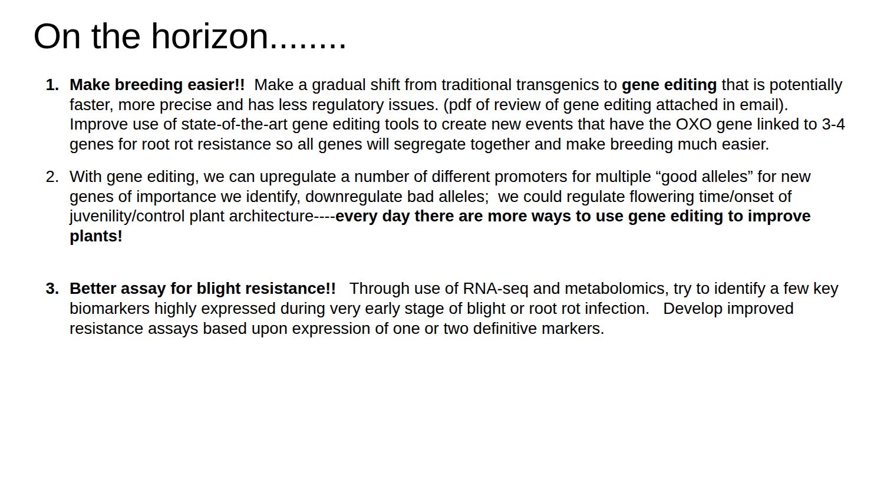On the horizon........
Make breeding easier!! Make a gradual shift from traditional transgenics to gene editing that is potentially faster, more precise and has less regulatory issues. (pdf of review of gene editing attached in email). Improve use of state-of-the-art gene editing tools to create new events that have the OXO gene linked to 3-4 genes for root rot resistance so all genes will segregate together and make breeding much easier.
With gene editing, we can upregulate a number of different promoters for multiple “good alleles” for new genes of importance we identify, downregulate bad alleles; we could regulate flowering time/onset of juvenility/control plant architecture----every day there are more ways to use gene editing to improve plants!
Better assay for blight resistance!! Through use of RNA-seq and metabolomics, try to identify a few key biomarkers highly expressed during very early stage of blight or root rot infection. Develop improved resistance assays based upon expression of one or two definitive markers.